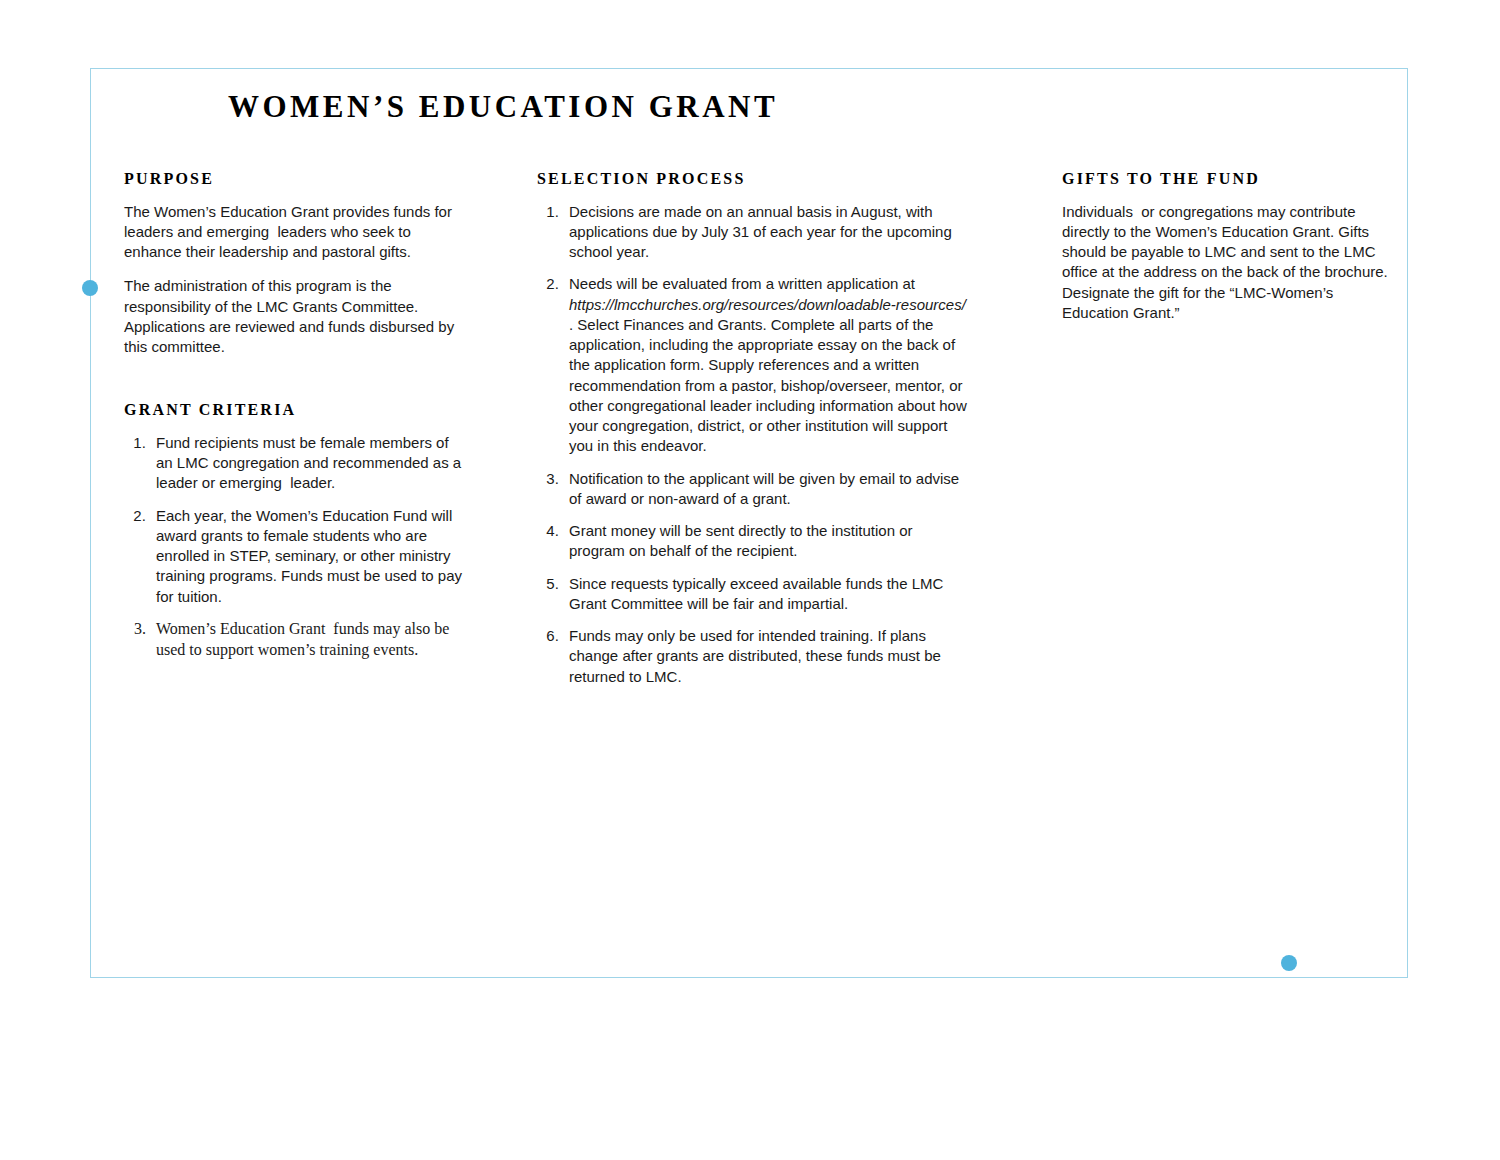WOMEN’S EDUCATION GRANT
PURPOSE
The Women’s Education Grant provides funds for leaders and emerging leaders who seek to enhance their leadership and pastoral gifts.
The administration of this program is the responsibility of the LMC Grants Committee. Applications are reviewed and funds disbursed by this committee.
GRANT CRITERIA
Fund recipients must be female members of an LMC congregation and recommended as a leader or emerging leader.
Each year, the Women’s Education Fund will award grants to female students who are enrolled in STEP, seminary, or other ministry training programs. Funds must be used to pay for tuition.
Women’s Education Grant funds may also be used to support women’s training events.
SELECTION PROCESS
Decisions are made on an annual basis in August, with applications due by July 31 of each year for the upcoming school year.
Needs will be evaluated from a written application at https://lmcchurches.org/resources/downloadable-resources/ . Select Finances and Grants. Complete all parts of the application, including the appropriate essay on the back of the application form. Supply references and a written recommendation from a pastor, bishop/overseer, mentor, or other congregational leader including information about how your congregation, district, or other institution will support you in this endeavor.
Notification to the applicant will be given by email to advise of award or non-award of a grant.
Grant money will be sent directly to the institution or program on behalf of the recipient.
Since requests typically exceed available funds the LMC Grant Committee will be fair and impartial.
Funds may only be used for intended training. If plans change after grants are distributed, these funds must be returned to LMC.
GIFTS TO THE FUND
Individuals or congregations may contribute directly to the Women’s Education Grant. Gifts should be payable to LMC and sent to the LMC office at the address on the back of the brochure. Designate the gift for the “LMC-Women’s Education Grant.”